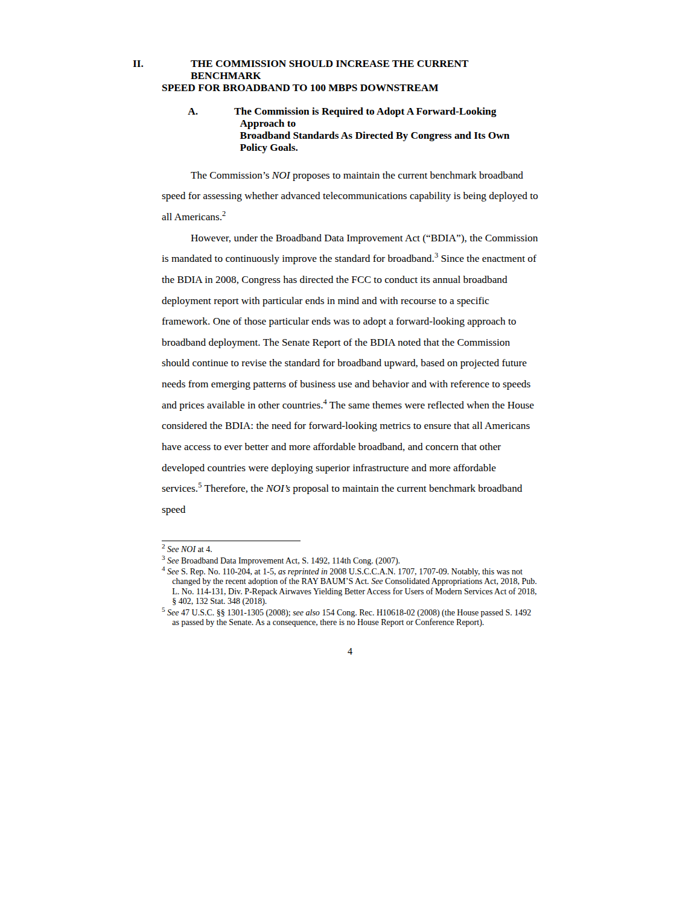II. THE COMMISSION SHOULD INCREASE THE CURRENT BENCHMARK
SPEED FOR BROADBAND TO 100 MBPS DOWNSTREAM
A. The Commission is Required to Adopt A Forward-Looking Approach to
Broadband Standards As Directed By Congress and Its Own Policy Goals.
The Commission’s NOI proposes to maintain the current benchmark broadband speed for assessing whether advanced telecommunications capability is being deployed to all Americans.2
However, under the Broadband Data Improvement Act (“BDIA”), the Commission is mandated to continuously improve the standard for broadband.3 Since the enactment of the BDIA in 2008, Congress has directed the FCC to conduct its annual broadband deployment report with particular ends in mind and with recourse to a specific framework. One of those particular ends was to adopt a forward-looking approach to broadband deployment. The Senate Report of the BDIA noted that the Commission should continue to revise the standard for broadband upward, based on projected future needs from emerging patterns of business use and behavior and with reference to speeds and prices available in other countries.4 The same themes were reflected when the House considered the BDIA: the need for forward-looking metrics to ensure that all Americans have access to ever better and more affordable broadband, and concern that other developed countries were deploying superior infrastructure and more affordable services.5 Therefore, the NOI’s proposal to maintain the current benchmark broadband speed
2 See NOI at 4.
3 See Broadband Data Improvement Act, S. 1492, 114th Cong. (2007).
4 See S. Rep. No. 110-204, at 1-5, as reprinted in 2008 U.S.C.C.A.N. 1707, 1707-09. Notably, this was not changed by the recent adoption of the RAY BAUM’S Act. See Consolidated Appropriations Act, 2018, Pub. L. No. 114-131, Div. P-Repack Airwaves Yielding Better Access for Users of Modern Services Act of 2018, § 402, 132 Stat. 348 (2018).
5 See 47 U.S.C. §§ 1301-1305 (2008); see also 154 Cong. Rec. H10618-02 (2008) (the House passed S. 1492 as passed by the Senate. As a consequence, there is no House Report or Conference Report).
4